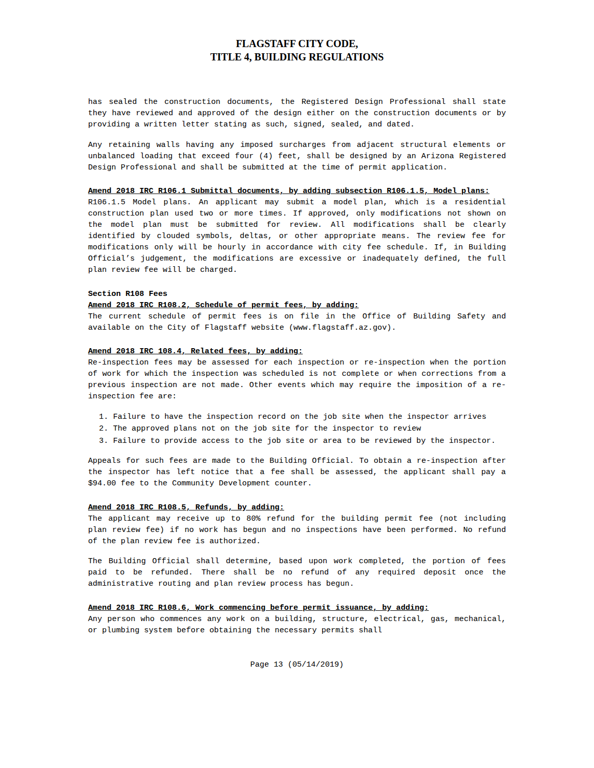FLAGSTAFF CITY CODE,
TITLE 4, BUILDING REGULATIONS
has sealed the construction documents, the Registered Design Professional shall state they have reviewed and approved of the design either on the construction documents or by providing a written letter stating as such, signed, sealed, and dated.
Any retaining walls having any imposed surcharges from adjacent structural elements or unbalanced loading that exceed four (4) feet, shall be designed by an Arizona Registered Design Professional and shall be submitted at the time of permit application.
Amend 2018 IRC R106.1 Submittal documents, by adding subsection R106.1.5, Model plans:
R106.1.5 Model plans. An applicant may submit a model plan, which is a residential construction plan used two or more times. If approved, only modifications not shown on the model plan must be submitted for review. All modifications shall be clearly identified by clouded symbols, deltas, or other appropriate means. The review fee for modifications only will be hourly in accordance with city fee schedule. If, in Building Official’s judgement, the modifications are excessive or inadequately defined, the full plan review fee will be charged.
Section R108 Fees
Amend 2018 IRC R108.2, Schedule of permit fees, by adding:
The current schedule of permit fees is on file in the Office of Building Safety and available on the City of Flagstaff website (www.flagstaff.az.gov).
Amend 2018 IRC 108.4, Related fees, by adding:
Re-inspection fees may be assessed for each inspection or re-inspection when the portion of work for which the inspection was scheduled is not complete or when corrections from a previous inspection are not made. Other events which may require the imposition of a re-inspection fee are:
Failure to have the inspection record on the job site when the inspector arrives
The approved plans not on the job site for the inspector to review
Failure to provide access to the job site or area to be reviewed by the inspector.
Appeals for such fees are made to the Building Official. To obtain a re-inspection after the inspector has left notice that a fee shall be assessed, the applicant shall pay a $94.00 fee to the Community Development counter.
Amend 2018 IRC R108.5, Refunds, by adding:
The applicant may receive up to 80% refund for the building permit fee (not including plan review fee) if no work has begun and no inspections have been performed. No refund of the plan review fee is authorized.
The Building Official shall determine, based upon work completed, the portion of fees paid to be refunded. There shall be no refund of any required deposit once the administrative routing and plan review process has begun.
Amend 2018 IRC R108.6, Work commencing before permit issuance, by adding:
Any person who commences any work on a building, structure, electrical, gas, mechanical, or plumbing system before obtaining the necessary permits shall
Page 13 (05/14/2019)